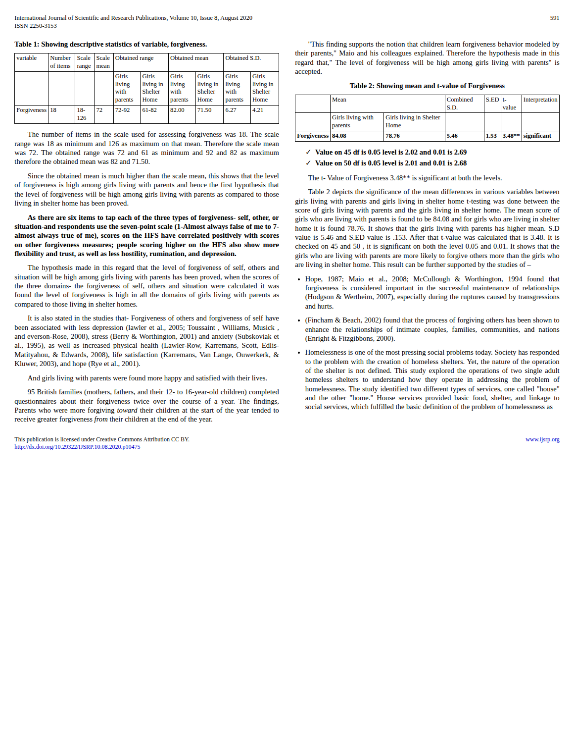International Journal of Scientific and Research Publications, Volume 10, Issue 8, August 2020
ISSN 2250-3153
591
Table 1: Showing descriptive statistics of variable, forgiveness.
| variable | Number of items | Scale range | Scale mean | Obtained range | Obtained mean | Obtained S.D. |
| | | | | Girls living with parents | Girls living in Shelter Home | Girls living with parents | Girls living in Shelter Home | Girls living with parents | Girls living in Shelter Home |
| Forgiveness | 18 | 18-126 | 72 | 72-92 | 61-82 | 82.00 | 71.50 | 6.27 | 4.21 |
The number of items in the scale used for assessing forgiveness was 18. The scale range was 18 as minimum and 126 as maximum on that mean. Therefore the scale mean was 72. The obtained range was 72 and 61 as minimum and 92 and 82 as maximum therefore the obtained mean was 82 and 71.50.
Since the obtained mean is much higher than the scale mean, this shows that the level of forgiveness is high among girls living with parents and hence the first hypothesis that the level of forgiveness will be high among girls living with parents as compared to those living in shelter home has been proved.
As there are six items to tap each of the three types of forgiveness- self, other, or situation-and respondents use the seven-point scale (1-Almost always false of me to 7-almost always true of me), scores on the HFS have correlated positively with scores on other forgiveness measures; people scoring higher on the HFS also show more flexibility and trust, as well as less hostility, rumination, and depression.
The hypothesis made in this regard that the level of forgiveness of self, others and situation will be high among girls living with parents has been proved, when the scores of the three domains- the forgiveness of self, others and situation were calculated it was found the level of forgiveness is high in all the domains of girls living with parents as compared to those living in shelter homes.
It is also stated in the studies that- Forgiveness of others and forgiveness of self have been associated with less depression (lawler et al., 2005; Toussaint , Williams, Musick , and everson-Rose, 2008), stress (Berry & Worthington, 2001) and anxiety (Subskoviak et al., 1995), as well as increased physical health (Lawler-Row, Karremans, Scott, Edlis-Matityahou, & Edwards, 2008), life satisfaction (Karremans, Van Lange, Ouwerkerk, & Kluwer, 2003), and hope (Rye et al., 2001).
And girls living with parents were found more happy and satisfied with their lives.
95 British families (mothers, fathers, and their 12- to 16-year-old children) completed questionnaires about their forgiveness twice over the course of a year. The findings, Parents who were more forgiving toward their children at the start of the year tended to receive greater forgiveness from their children at the end of the year.
"This finding supports the notion that children learn forgiveness behavior modeled by their parents," Maio and his colleagues explained. Therefore the hypothesis made in this regard that," The level of forgiveness will be high among girls living with parents" is accepted.
Table 2: Showing mean and t-value of Forgiveness
| | Mean | Combined S.D. | S.ED | t-value | Interpretation |
| | Girls living with parents | Girls living in Shelter Home | | | | |
| Forgiveness | 84.08 | 78.76 | 5.46 | 1.53 | 3.48** | significant |
Value on 45 df is 0.05 level is 2.02 and 0.01 is 2.69
Value on 50 df is 0.05 level is 2.01 and 0.01 is 2.68
The t- Value of Forgiveness 3.48** is significant at both the levels.
Table 2 depicts the significance of the mean differences in various variables between girls living with parents and girls living in shelter home t-testing was done between the score of girls living with parents and the girls living in shelter home. The mean score of girls who are living with parents is found to be 84.08 and for girls who are living in shelter home it is found 78.76. It shows that the girls living with parents has higher mean. S.D value is 5.46 and S.ED value is .153. After that t-value was calculated that is 3.48. It is checked on 45 and 50 , it is significant on both the level 0.05 and 0.01. It shows that the girls who are living with parents are more likely to forgive others more than the girls who are living in shelter home. This result can be further supported by the studies of –
Hope, 1987; Maio et al., 2008; McCullough & Worthington, 1994 found that forgiveness is considered important in the successful maintenance of relationships (Hodgson & Wertheim, 2007), especially during the ruptures caused by transgressions and hurts.
(Fincham & Beach, 2002) found that the process of forgiving others has been shown to enhance the relationships of intimate couples, families, communities, and nations (Enright & Fitzgibbons, 2000).
Homelessness is one of the most pressing social problems today. Society has responded to the problem with the creation of homeless shelters. Yet, the nature of the operation of the shelter is not defined. This study explored the operations of two single adult homeless shelters to understand how they operate in addressing the problem of homelessness. The study identified two different types of services, one called "house" and the other "home." House services provided basic food, shelter, and linkage to social services, which fulfilled the basic definition of the problem of homelessness as
This publication is licensed under Creative Commons Attribution CC BY.
http://dx.doi.org/10.29322/IJSRP.10.08.2020.p10475
www.ijsrp.org